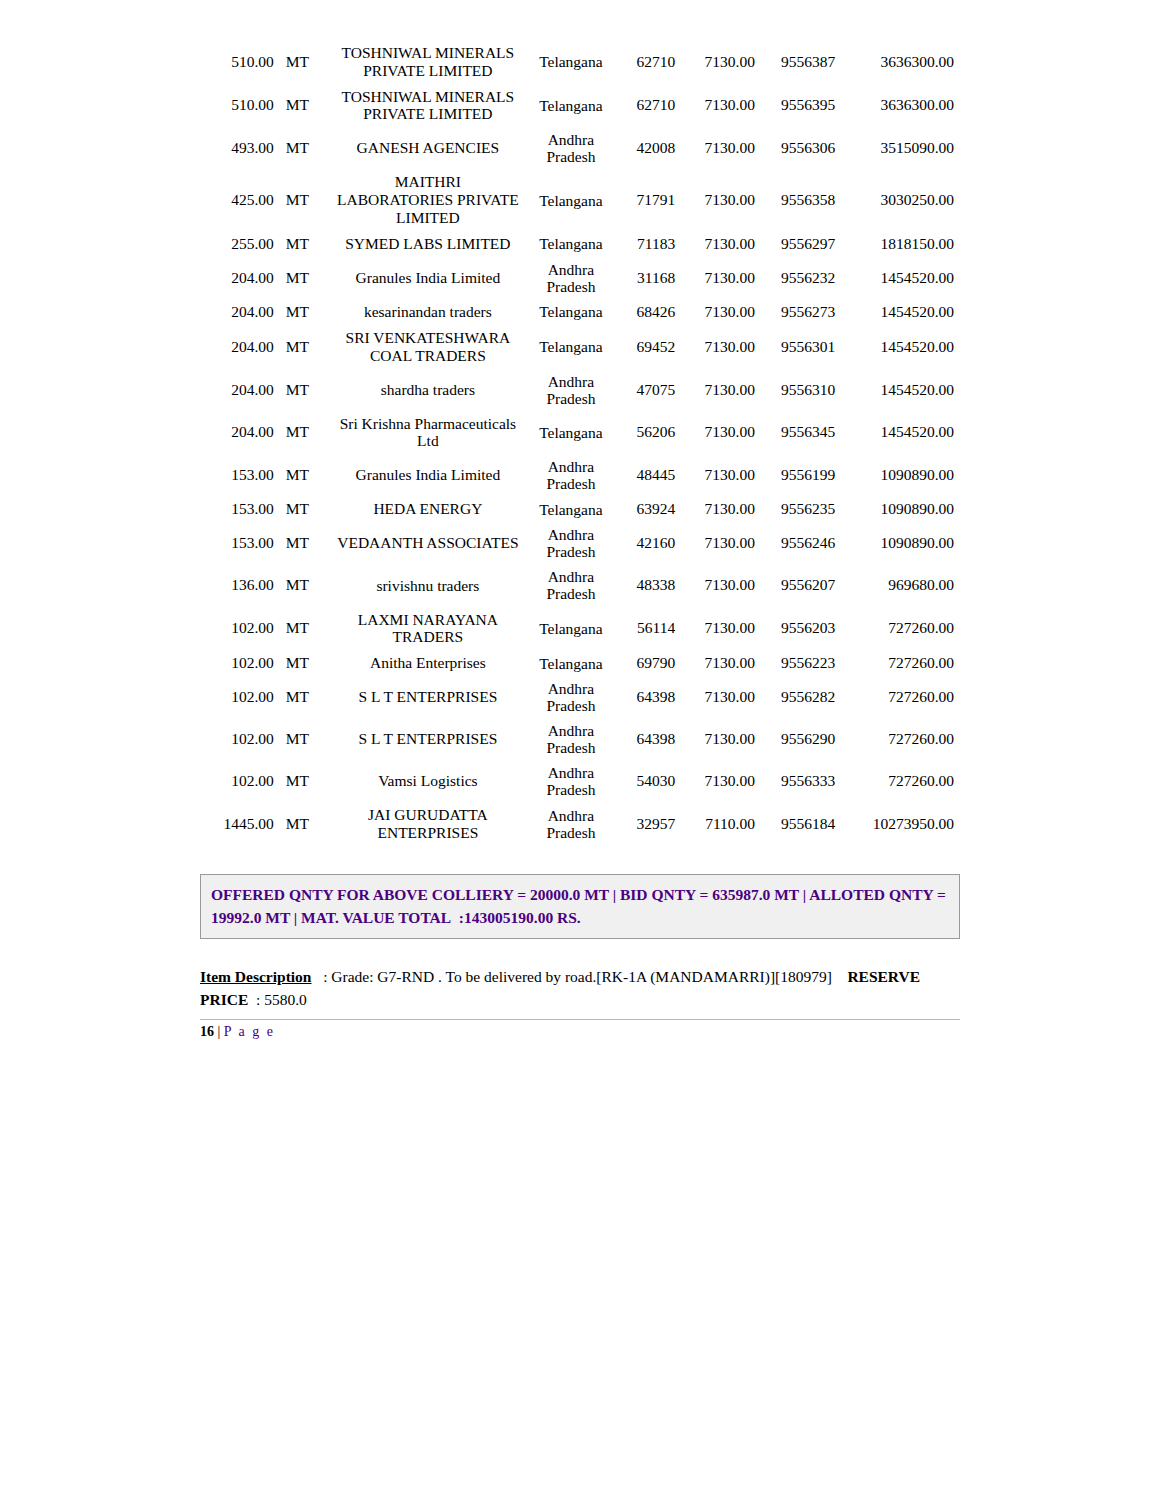| 510.00 | MT | TOSHNIWAL MINERALS PRIVATE LIMITED | Telangana | 62710 | 7130.00 | 9556387 | 3636300.00 |
| 510.00 | MT | TOSHNIWAL MINERALS PRIVATE LIMITED | Telangana | 62710 | 7130.00 | 9556395 | 3636300.00 |
| 493.00 | MT | GANESH AGENCIES | Andhra Pradesh | 42008 | 7130.00 | 9556306 | 3515090.00 |
| 425.00 | MT | MAITHRI LABORATORIES PRIVATE LIMITED | Telangana | 71791 | 7130.00 | 9556358 | 3030250.00 |
| 255.00 | MT | SYMED LABS LIMITED | Telangana | 71183 | 7130.00 | 9556297 | 1818150.00 |
| 204.00 | MT | Granules India Limited | Andhra Pradesh | 31168 | 7130.00 | 9556232 | 1454520.00 |
| 204.00 | MT | kesarinandan traders | Telangana | 68426 | 7130.00 | 9556273 | 1454520.00 |
| 204.00 | MT | SRI VENKATESHWARA COAL TRADERS | Telangana | 69452 | 7130.00 | 9556301 | 1454520.00 |
| 204.00 | MT | shardha traders | Andhra Pradesh | 47075 | 7130.00 | 9556310 | 1454520.00 |
| 204.00 | MT | Sri Krishna Pharmaceuticals Ltd | Telangana | 56206 | 7130.00 | 9556345 | 1454520.00 |
| 153.00 | MT | Granules India Limited | Andhra Pradesh | 48445 | 7130.00 | 9556199 | 1090890.00 |
| 153.00 | MT | HEDA ENERGY | Telangana | 63924 | 7130.00 | 9556235 | 1090890.00 |
| 153.00 | MT | VEDAANTH ASSOCIATES | Andhra Pradesh | 42160 | 7130.00 | 9556246 | 1090890.00 |
| 136.00 | MT | srivishnu traders | Andhra Pradesh | 48338 | 7130.00 | 9556207 | 969680.00 |
| 102.00 | MT | LAXMI NARAYANA TRADERS | Telangana | 56114 | 7130.00 | 9556203 | 727260.00 |
| 102.00 | MT | Anitha Enterprises | Telangana | 69790 | 7130.00 | 9556223 | 727260.00 |
| 102.00 | MT | S L T ENTERPRISES | Andhra Pradesh | 64398 | 7130.00 | 9556282 | 727260.00 |
| 102.00 | MT | S L T ENTERPRISES | Andhra Pradesh | 64398 | 7130.00 | 9556290 | 727260.00 |
| 102.00 | MT | Vamsi Logistics | Andhra Pradesh | 54030 | 7130.00 | 9556333 | 727260.00 |
| 1445.00 | MT | JAI GURUDATTA ENTERPRISES | Andhra Pradesh | 32957 | 7110.00 | 9556184 | 10273950.00 |
OFFERED QNTY FOR ABOVE COLLIERY = 20000.0 MT | BID QNTY = 635987.0 MT | ALLOTED QNTY = 19992.0 MT | MAT. VALUE TOTAL :143005190.00 RS.
Item Description : Grade: G7-RND . To be delivered by road.[RK-1A (MANDAMARRI)][180979] RESERVE PRICE : 5580.0
16 | P a g e